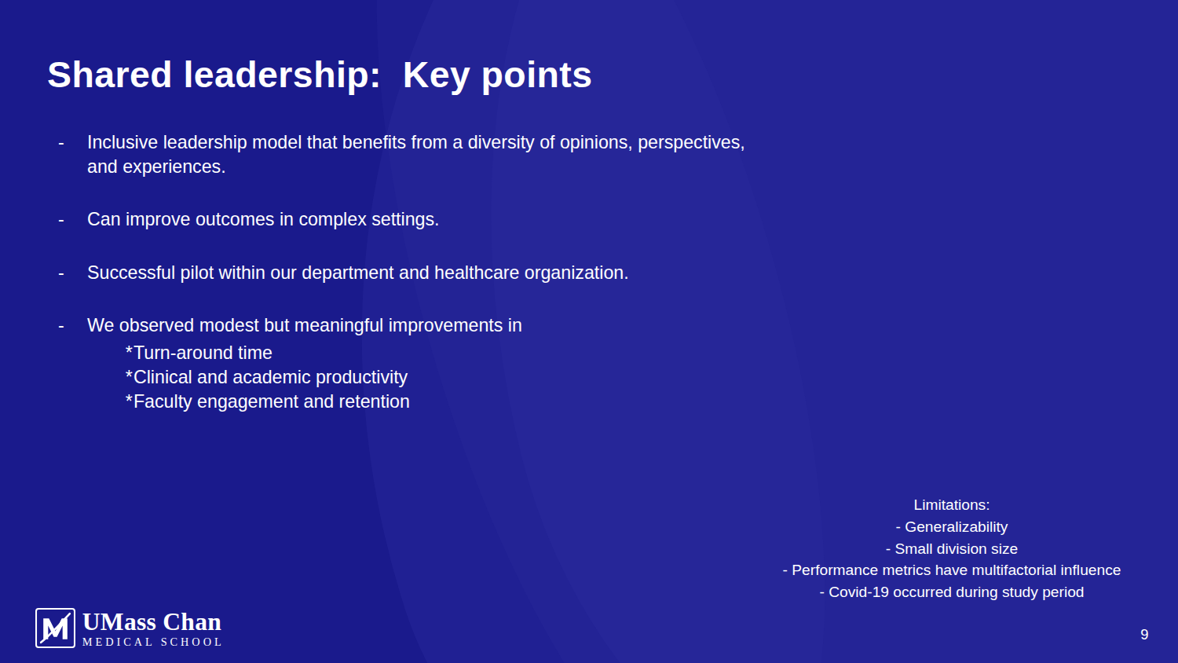Shared leadership: Key points
Inclusive leadership model that benefits from a diversity of opinions, perspectives, and experiences.
Can improve outcomes in complex settings.
Successful pilot within our department and healthcare organization.
We observed modest but meaningful improvements in
Turn-around time
Clinical and academic productivity
Faculty engagement and retention
Limitations:
Generalizability
Small division size
Performance metrics have multifactorial influence
Covid-19 occurred during study period
UMass Chan MEDICAL SCHOOL
9